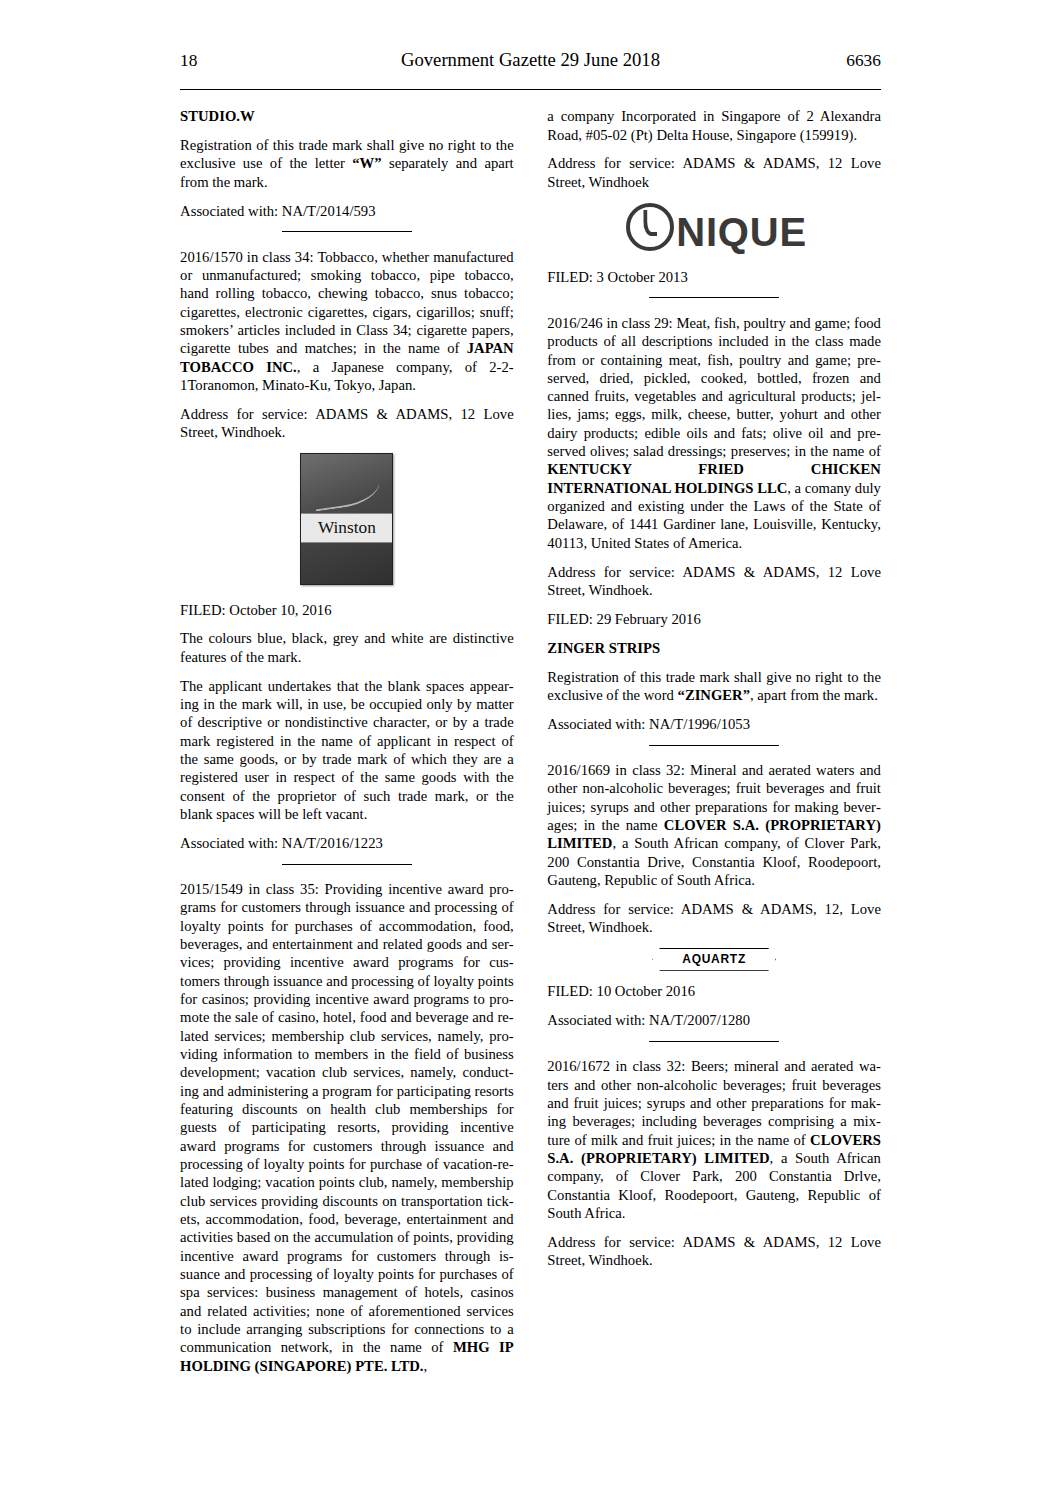18
Government Gazette 29 June 2018
6636
STUDIO.W
Registration of this trade mark shall give no right to the exclusive use of the letter “W” separately and apart from the mark.
Associated with: NA/T/2014/593
2016/1570 in class 34: Tobbacco, whether manufactured or unmanufactured; smoking tobacco, pipe tobacco, hand rolling tobacco, chewing tobacco, snus tobacco; cigarettes, electronic cigarettes, cigars, cigarillos; snuff; smokers’ articles included in Class 34; cigarette papers, cigarette tubes and matches; in the name of JAPAN TOBACCO INC., a Japanese company, of 2-2-1Toranomon, Minato-Ku, Tokyo, Japan.
Address for service: ADAMS & ADAMS, 12 Love Street, Windhoek.
Winston
FILED: October 10, 2016
The colours blue, black, grey and white are distinctive features of the mark.
The applicant undertakes that the blank spaces appearing in the mark will, in use, be occupied only by matter of descriptive or nondistinctive character, or by a trade mark registered in the name of applicant in respect of the same goods, or by trade mark of which they are a registered user in respect of the same goods with the consent of the proprietor of such trade mark, or the blank spaces will be left vacant.
Associated with: NA/T/2016/1223
2015/1549 in class 35: Providing incentive award programs for customers through issuance and processing of loyalty points for purchases of accommodation, food, beverages, and entertainment and related goods and services; providing incentive award programs for customers through issuance and processing of loyalty points for casinos; providing incentive award programs to promote the sale of casino, hotel, food and beverage and related services; membership club services, namely, providing information to members in the field of business development; vacation club services, namely, conducting and administering a program for participating resorts featuring discounts on health club memberships for guests of participating resorts, providing incentive award programs for customers through issuance and processing of loyalty points for purchase of vacation-related lodging; vacation points club, namely, membership club services providing discounts on transportation tickets, accommodation, food, beverage, entertainment and activities based on the accumulation of points, providing incentive award programs for customers through issuance and processing of loyalty points for purchases of spa services: business management of hotels, casinos and related activities; none of aforementioned services to include arranging subscriptions for connections to a communication network, in the name of MHG IP HOLDING (SINGAPORE) PTE. LTD.,
a company Incorporated in Singapore of 2 Alexandra Road, #05-02 (Pt) Delta House, Singapore (159919).
Address for service: ADAMS & ADAMS, 12 Love Street, Windhoek
NIQUE
FILED: 3 October 2013
2016/246 in class 29: Meat, fish, poultry and game; food products of all descriptions included in the class made from or containing meat, fish, poultry and game; preserved, dried, pickled, cooked, bottled, frozen and canned fruits, vegetables and agricultural products; jellies, jams; eggs, milk, cheese, butter, yohurt and other dairy products; edible oils and fats; olive oil and preserved olives; salad dressings; preserves; in the name of KENTUCKY FRIED CHICKEN INTERNATIONAL HOLDINGS LLC, a comany duly organized and existing under the Laws of the State of Delaware, of 1441 Gardiner lane, Louisville, Kentucky, 40113, United States of America.
Address for service: ADAMS & ADAMS, 12 Love Street, Windhoek.
FILED: 29 February 2016
ZINGER STRIPS
Registration of this trade mark shall give no right to the exclusive of the word “ZINGER”, apart from the mark.
Associated with: NA/T/1996/1053
2016/1669 in class 32: Mineral and aerated waters and other non-alcoholic beverages; fruit beverages and fruit juices; syrups and other preparations for making beverages; in the name CLOVER S.A. (PROPRIETARY) LIMITED, a South African company, of Clover Park, 200 Constantia Drive, Constantia Kloof, Roodepoort, Gauteng, Republic of South Africa.
Address for service: ADAMS & ADAMS, 12, Love Street, Windhoek.
AQUARTZ
FILED: 10 October 2016
Associated with: NA/T/2007/1280
2016/1672 in class 32: Beers; mineral and aerated waters and other non-alcoholic beverages; fruit beverages and fruit juices; syrups and other preparations for making beverages; including beverages comprising a mixture of milk and fruit juices; in the name of CLOVERS S.A. (PROPRIETARY) LIMITED, a South African company, of Clover Park, 200 Constantia Drlve, Constantia Kloof, Roodepoort, Gauteng, Republic of South Africa.
Address for service: ADAMS & ADAMS, 12 Love Street, Windhoek.